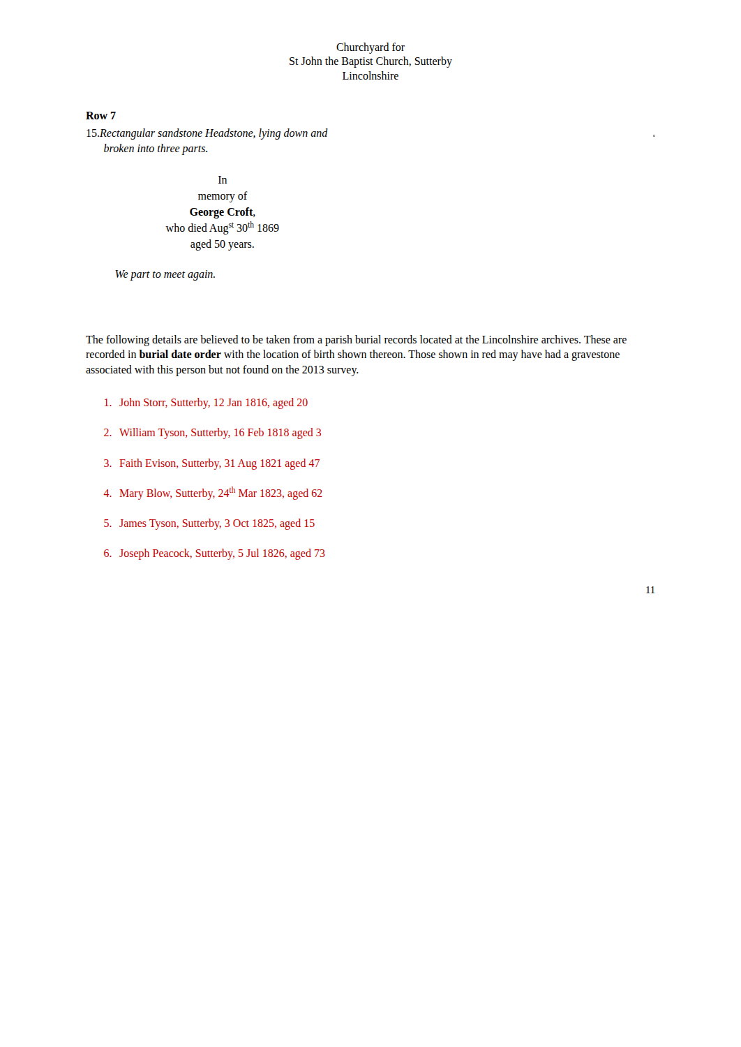Churchyard for
St John the Baptist Church, Sutterby
Lincolnshire
Row 7
15. Rectangular sandstone Headstone, lying down and broken into three parts.
In
memory of
George Croft,
who died Augst 30th 1869
aged 50 years.
We part to meet again.
The following details are believed to be taken from a parish burial records located at the Lincolnshire archives. These are recorded in burial date order with the location of birth shown thereon. Those shown in red may have had a gravestone associated with this person but not found on the 2013 survey.
John Storr, Sutterby, 12 Jan 1816, aged 20
William Tyson, Sutterby, 16 Feb 1818 aged 3
Faith Evison, Sutterby, 31 Aug 1821 aged 47
Mary Blow, Sutterby, 24th Mar 1823, aged 62
James Tyson, Sutterby, 3 Oct 1825, aged 15
Joseph Peacock, Sutterby, 5 Jul 1826, aged 73
11